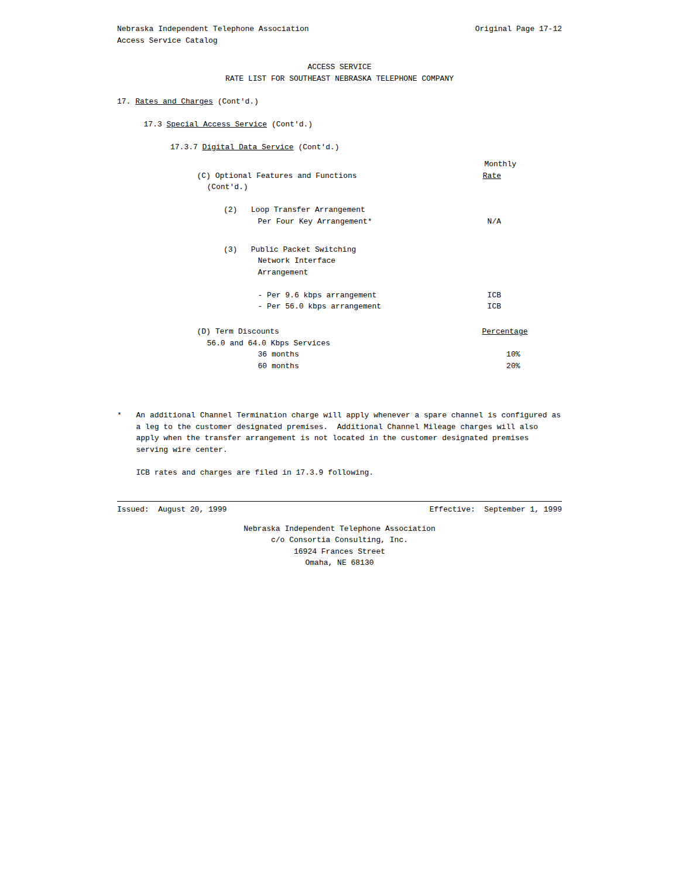Nebraska Independent Telephone Association Access Service Catalog
Original Page 17-12
ACCESS SERVICE
RATE LIST FOR SOUTHEAST NEBRASKA TELEPHONE COMPANY
17. Rates and Charges (Cont'd.)
17.3 Special Access Service (Cont'd.)
17.3.7 Digital Data Service (Cont'd.)
Monthly
(C) Optional Features and Functions
Rate
(Cont'd.)
(2) Loop Transfer Arrangement
Per Four Key Arrangement*
N/A
(3) Public Packet Switching
Network Interface
Arrangement
- Per 9.6 kbps arrangement
ICB
- Per 56.0 kbps arrangement
ICB
(D) Term Discounts
Percentage
56.0 and 64.0 Kbps Services
36 months
10%
60 months
20%
*
An additional Channel Termination charge will apply whenever a spare channel is configured as a leg to the customer designated premises. Additional Channel Mileage charges will also apply when the transfer arrangement is not located in the customer designated premises serving wire center.
ICB rates and charges are filed in 17.3.9 following.
Issued: August 20, 1999
Effective: September 1, 1999
Nebraska Independent Telephone Association
c/o Consortia Consulting, Inc.
16924 Frances Street
Omaha, NE 68130